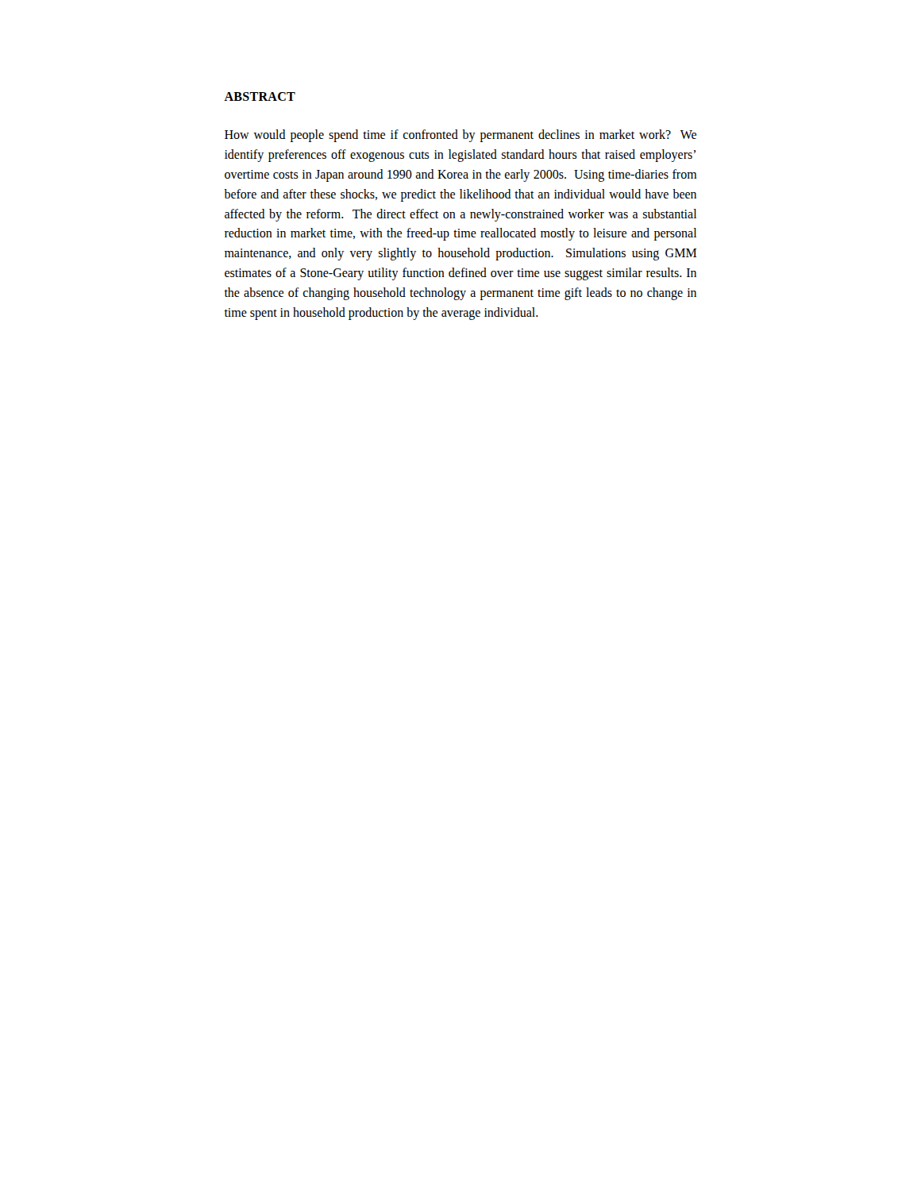ABSTRACT
How would people spend time if confronted by permanent declines in market work? We identify preferences off exogenous cuts in legislated standard hours that raised employers’ overtime costs in Japan around 1990 and Korea in the early 2000s. Using time-diaries from before and after these shocks, we predict the likelihood that an individual would have been affected by the reform. The direct effect on a newly-constrained worker was a substantial reduction in market time, with the freed-up time reallocated mostly to leisure and personal maintenance, and only very slightly to household production. Simulations using GMM estimates of a Stone-Geary utility function defined over time use suggest similar results. In the absence of changing household technology a permanent time gift leads to no change in time spent in household production by the average individual.